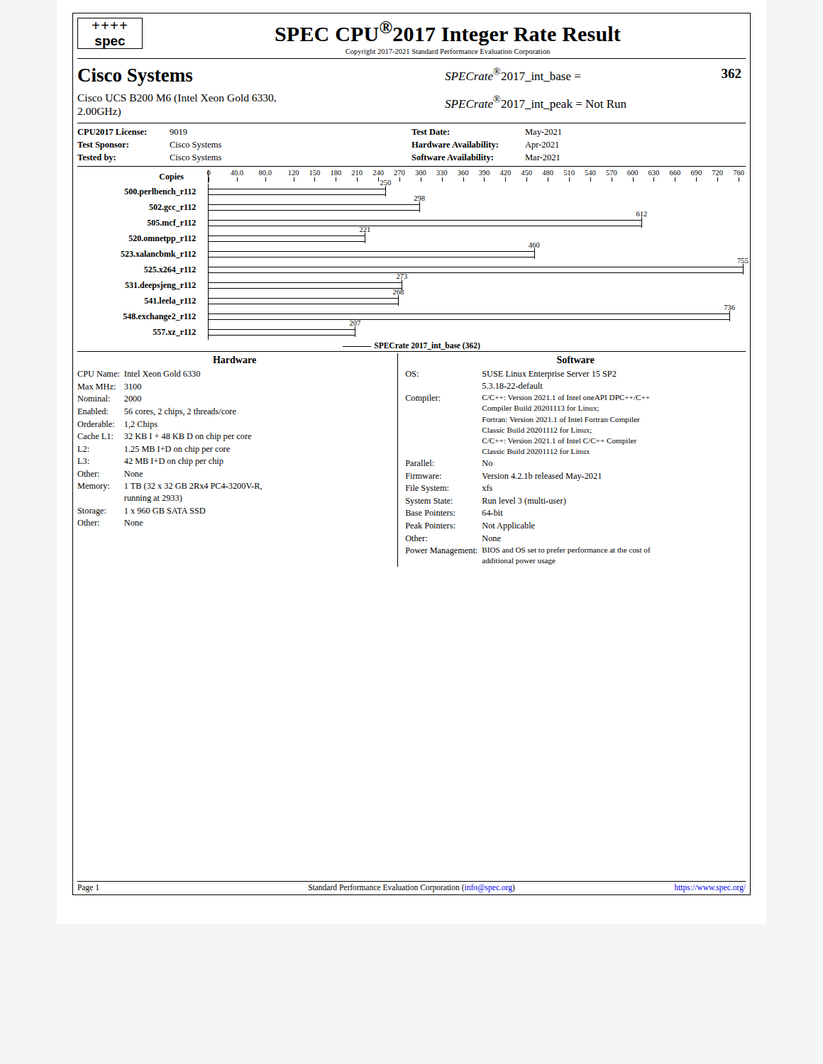++++
spec
SPEC CPU®2017 Integer Rate Result
Copyright 2017-2021 Standard Performance Evaluation Corporation
Cisco Systems
Cisco UCS B200 M6 (Intel Xeon Gold 6330,
2.00GHz)
SPECrate®2017_int_base = 362
SPECrate®2017_int_peak = Not Run
CPU2017 License:
9019
Test Sponsor:
Cisco Systems
Tested by:
Cisco Systems
Test Date:
May-2021
Hardware Availability:
Apr-2021
Software Availability:
Mar-2021
| Copies | | 0 40.0 80.0 120 150 180 210 240 270 300 330 360 390 420 450 480 510 540 570 600 630 660 690 720 760 |
| 500.perlbench_r | 112 | 250 |
| 502.gcc_r | 112 | 298 |
| 505.mcf_r | 112 | 612 |
| 520.omnetpp_r | 112 | 221 |
| 523.xalancbmk_r | 112 | 460 |
| 525.x264_r | 112 | 755 |
| 531.deepsjeng_r | 112 | 273 |
| 541.leela_r | 112 | 268 |
| 548.exchange2_r | 112 | 736 |
| 557.xz_r | 112 | 207 |
SPECrate 2017_int_base (362)
Hardware
| CPU Name: | Intel Xeon Gold 6330 |
| Max MHz: | 3100 |
| Nominal: | 2000 |
| Enabled: | 56 cores, 2 chips, 2 threads/core |
| Orderable: | 1,2 Chips |
| Cache L1: | 32 KB I + 48 KB D on chip per core |
| L2: | 1.25 MB I+D on chip per core |
| L3: | 42 MB I+D on chip per chip |
| Other: | None |
| Memory: | 1 TB (32 x 32 GB 2Rx4 PC4-3200V-R, running at 2933) |
| Storage: | 1 x 960 GB SATA SSD |
| Other: | None |
Software
| OS: | SUSE Linux Enterprise Server 15 SP2 5.3.18-22-default |
| Compiler: | C/C++: Version 2021.1 of Intel oneAPI DPC++/C++ Compiler Build 20201113 for Linux; Fortran: Version 2021.1 of Intel Fortran Compiler Classic Build 20201112 for Linux; C/C++: Version 2021.1 of Intel C/C++ Compiler Classic Build 20201112 for Linux |
| Parallel: | No |
| Firmware: | Version 4.2.1b released May-2021 |
| File System: | xfs |
| System State: | Run level 3 (multi-user) |
| Base Pointers: | 64-bit |
| Peak Pointers: | Not Applicable |
| Other: | None |
| Power Management: | BIOS and OS set to prefer performance at the cost of additional power usage |
Page 1
Standard Performance Evaluation Corporation (info@spec.org)
https://www.spec.org/